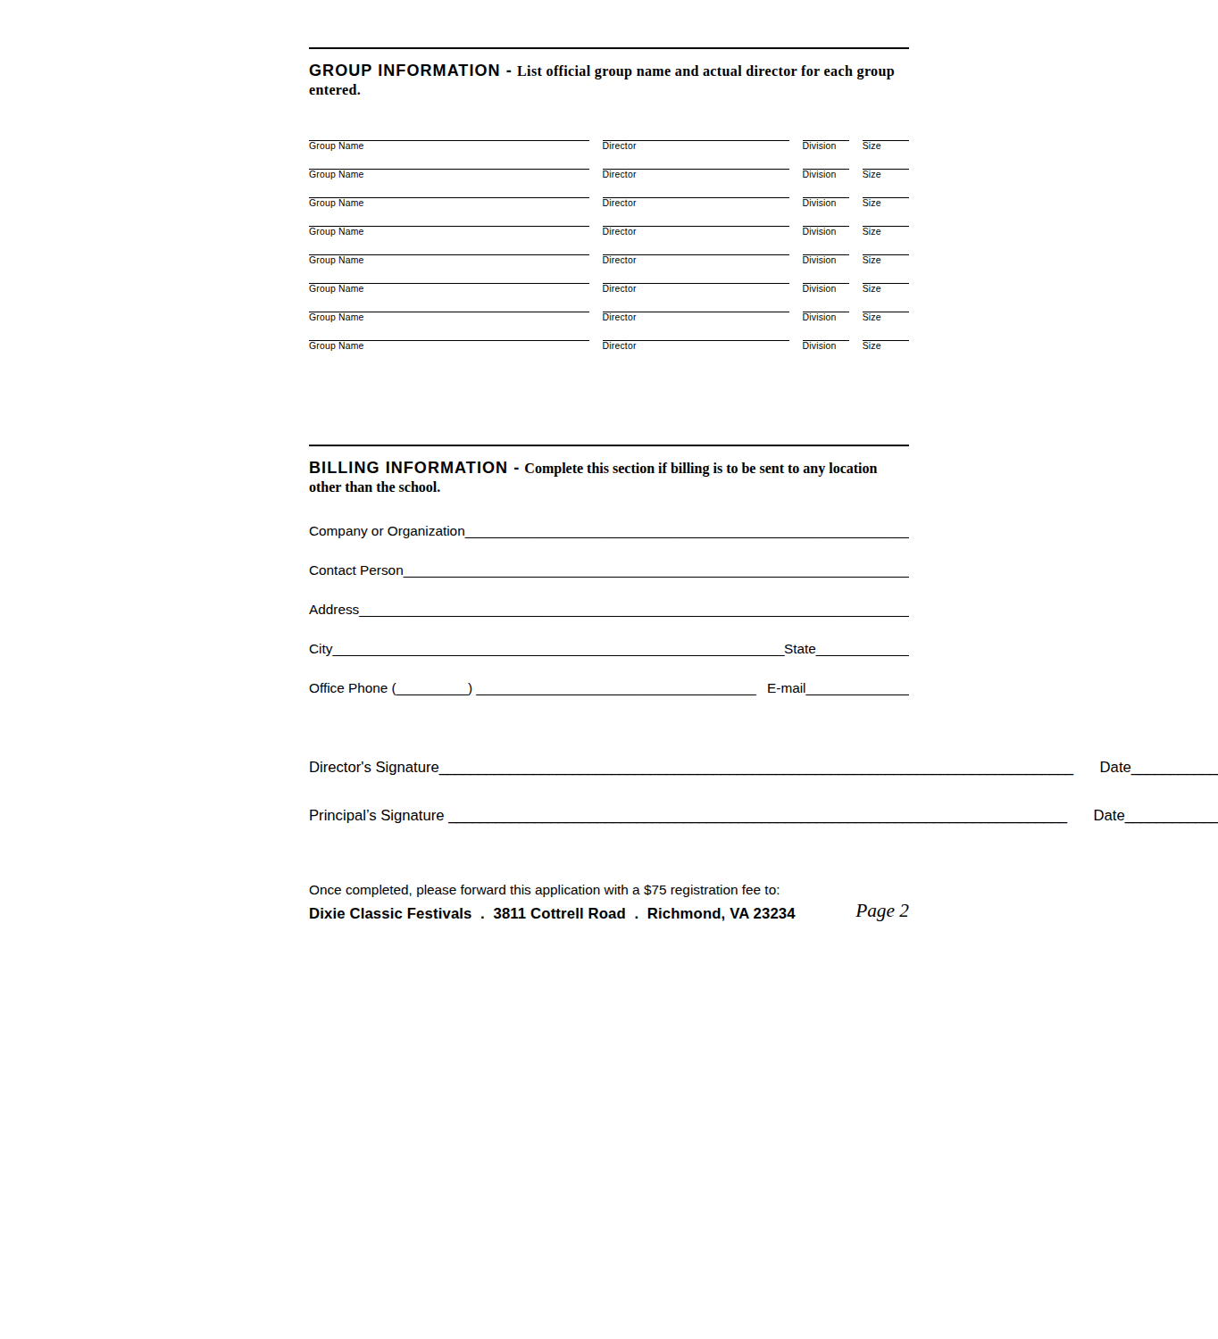GROUP INFORMATION-List official group name and actual director for each group entered.
| Group Name | | Director | | Division | | Size |
| Group Name | | Director | | Division | | Size |
| Group Name | | Director | | Division | | Size |
| Group Name | | Director | | Division | | Size |
| Group Name | | Director | | Division | | Size |
| Group Name | | Director | | Division | | Size |
| Group Name | | Director | | Division | | Size |
| Group Name | | Director | | Division | | Size |
BILLING INFORMATION - Complete this section if billing is to be sent to any location other than the school.
Company or Organization_______________________________________________________________________________________________________________
Contact Person_______________________________________________________________________________________________________________________
Address_____________________________________________________________________________________________________________________________
City_______________________________________________________________State_______________ Zip_______________________________________
Office Phone (__________) _______________________________________ E-mail_______________________________________________________________
Director's Signature_________________________________________________________________________________Date_______________
Principal’s Signature _______________________________________________________________________________Date_______________
Once completed, please forward this application with a $75 registration fee to:
Dixie Classic Festivals . 3811 Cottrell Road . Richmond, VA 23234
Page 2